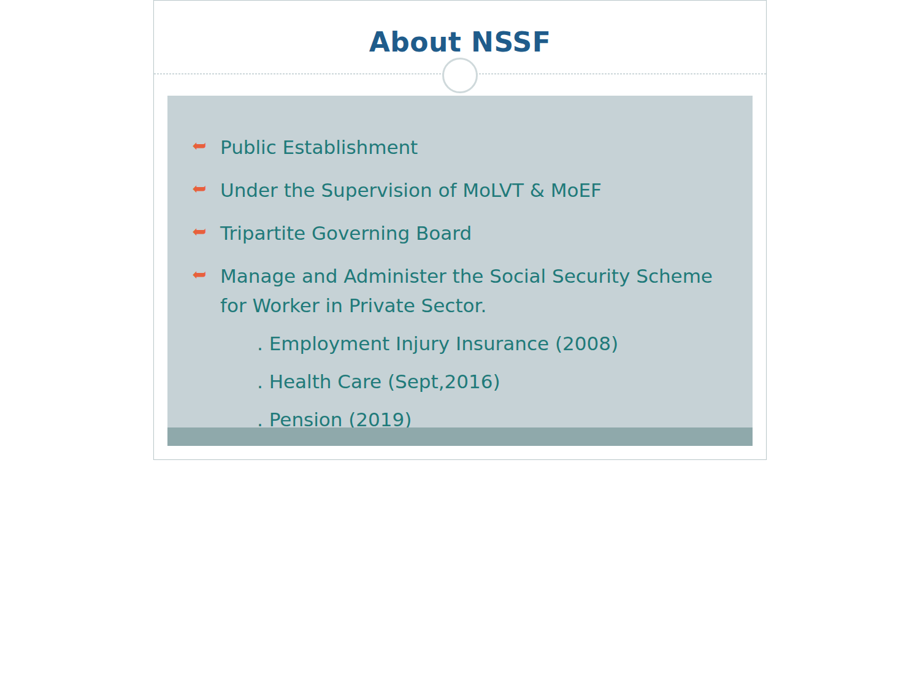About NSSF
Public Establishment
Under the Supervision of MoLVT & MoEF
Tripartite Governing Board
Manage and Administer the Social Security Scheme for Worker in Private Sector.
Employment Injury Insurance (2008)
Health Care (Sept,2016)
Pension (2019)